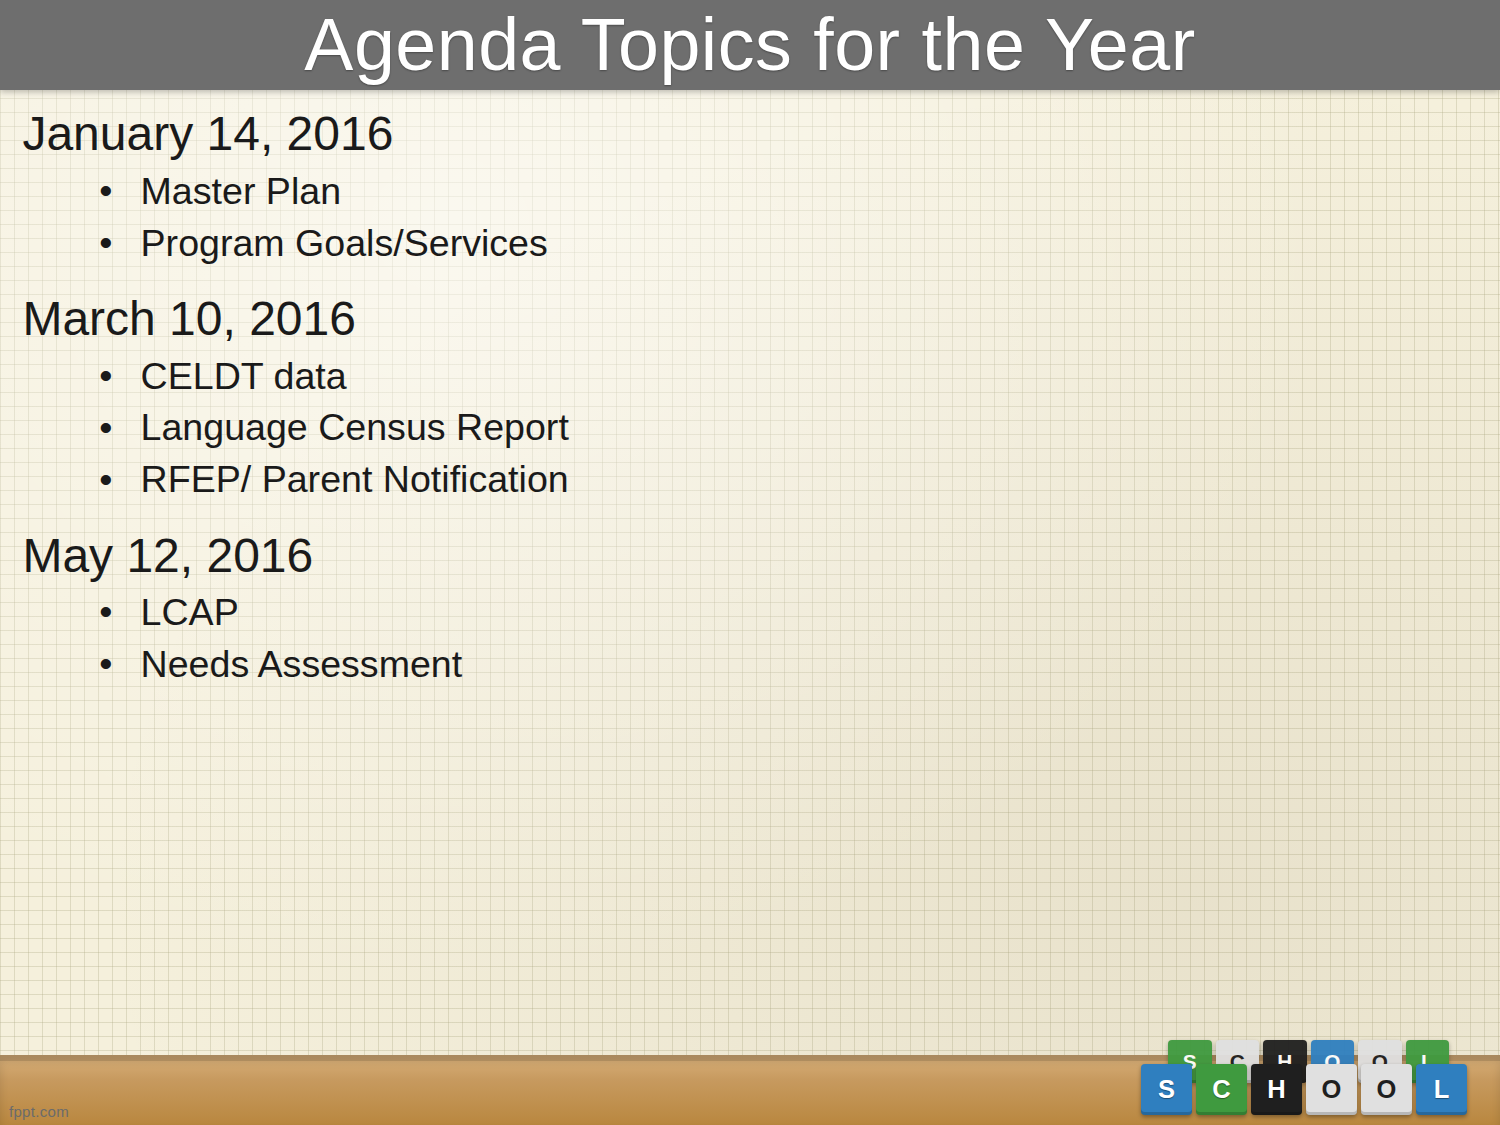Agenda Topics for the Year
January 14, 2016
Master Plan
Program Goals/Services
March 10, 2016
CELDT data
Language Census Report
RFEP/ Parent Notification
May 12, 2016
LCAP
Needs Assessment
S C H O O L
S C H O O L
fppt.com